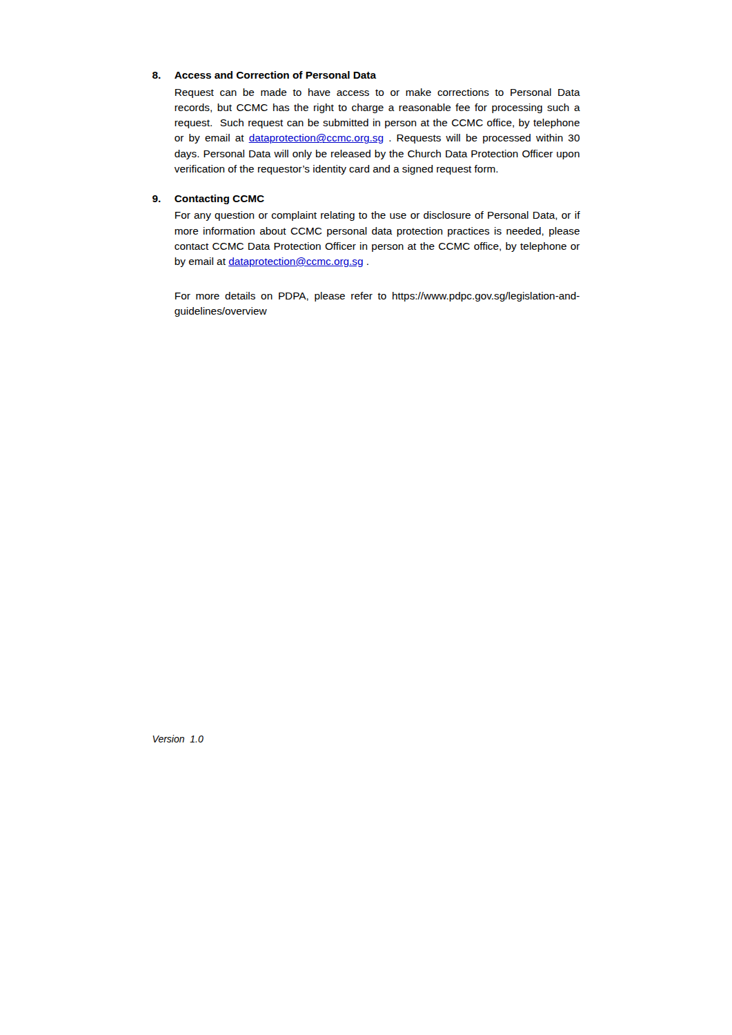8.
Access and Correction of Personal Data
Request can be made to have access to or make corrections to Personal Data records, but CCMC has the right to charge a reasonable fee for processing such a request. Such request can be submitted in person at the CCMC office, by telephone or by email at dataprotection@ccmc.org.sg . Requests will be processed within 30 days. Personal Data will only be released by the Church Data Protection Officer upon verification of the requestor’s identity card and a signed request form.
9.
Contacting CCMC
For any question or complaint relating to the use or disclosure of Personal Data, or if more information about CCMC personal data protection practices is needed, please contact CCMC Data Protection Officer in person at the CCMC office, by telephone or by email at dataprotection@ccmc.org.sg .
For more details on PDPA, please refer to https://www.pdpc.gov.sg/legislation-and-guidelines/overview
Version 1.0